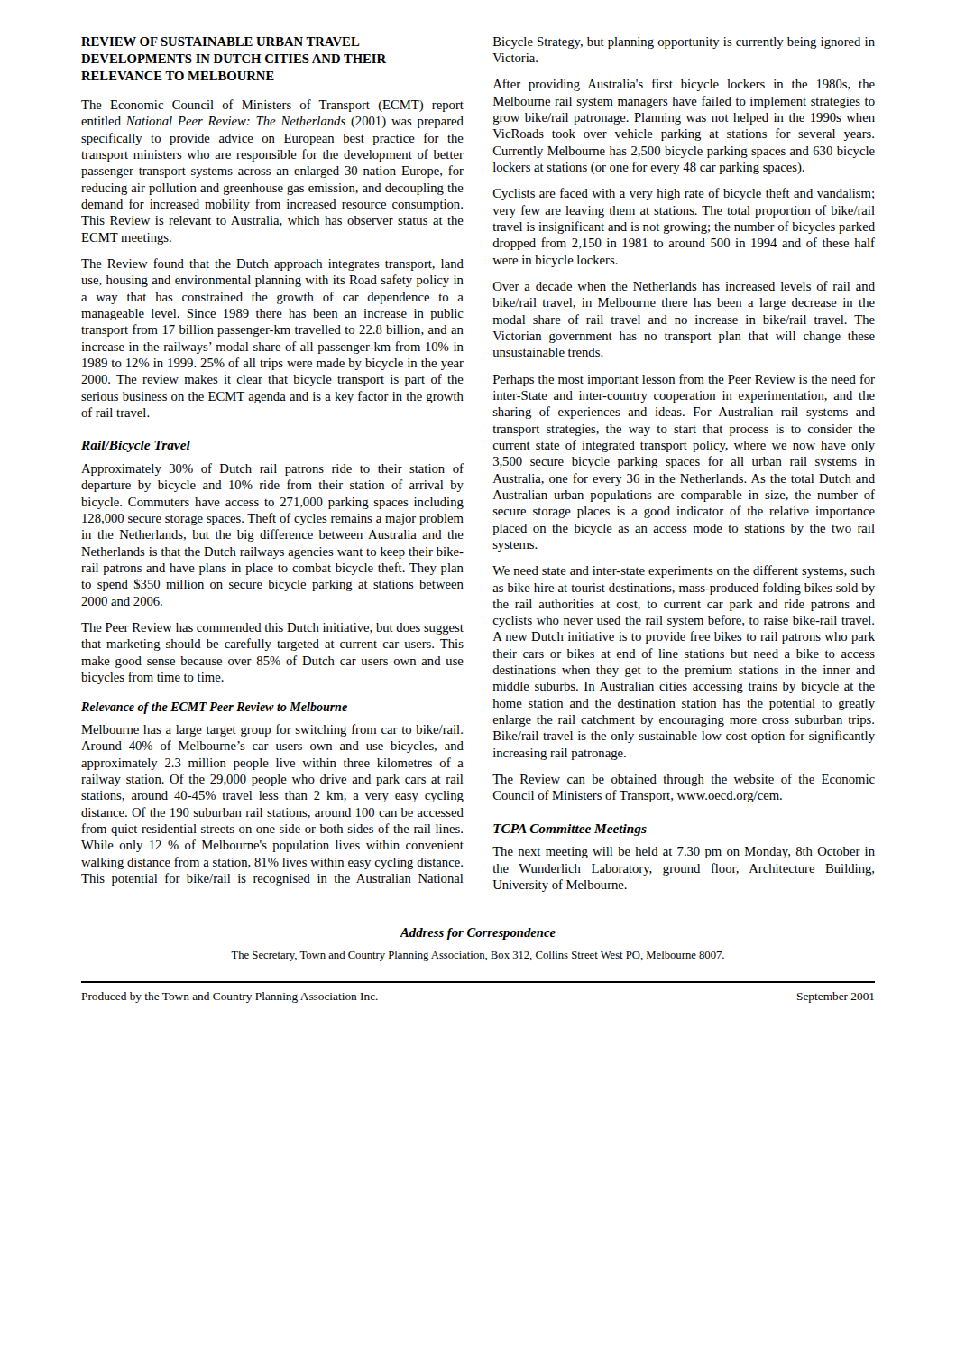Review of Sustainable Urban Travel Developments in Dutch Cities and their Relevance to Melbourne
The Economic Council of Ministers of Transport (ECMT) report entitled National Peer Review: The Netherlands (2001) was prepared specifically to provide advice on European best practice for the transport ministers who are responsible for the development of better passenger transport systems across an enlarged 30 nation Europe, for reducing air pollution and greenhouse gas emission, and decoupling the demand for increased mobility from increased resource consumption. This Review is relevant to Australia, which has observer status at the ECMT meetings.
The Review found that the Dutch approach integrates transport, land use, housing and environmental planning with its Road safety policy in a way that has constrained the growth of car dependence to a manageable level. Since 1989 there has been an increase in public transport from 17 billion passenger-km travelled to 22.8 billion, and an increase in the railways’ modal share of all passenger-km from 10% in 1989 to 12% in 1999. 25% of all trips were made by bicycle in the year 2000. The review makes it clear that bicycle transport is part of the serious business on the ECMT agenda and is a key factor in the growth of rail travel.
Rail/Bicycle Travel
Approximately 30% of Dutch rail patrons ride to their station of departure by bicycle and 10% ride from their station of arrival by bicycle. Commuters have access to 271,000 parking spaces including 128,000 secure storage spaces. Theft of cycles remains a major problem in the Netherlands, but the big difference between Australia and the Netherlands is that the Dutch railways agencies want to keep their bike-rail patrons and have plans in place to combat bicycle theft. They plan to spend $350 million on secure bicycle parking at stations between 2000 and 2006.
The Peer Review has commended this Dutch initiative, but does suggest that marketing should be carefully targeted at current car users. This make good sense because over 85% of Dutch car users own and use bicycles from time to time.
Relevance of the ECMT Peer Review to Melbourne
Melbourne has a large target group for switching from car to bike/rail. Around 40% of Melbourne’s car users own and use bicycles, and approximately 2.3 million people live within three kilometres of a railway station. Of the 29,000 people who drive and park cars at rail stations, around 40-45% travel less than 2 km, a very easy cycling distance. Of the 190 suburban rail stations, around 100 can be accessed from quiet residential streets on one side or both sides of the rail lines. While only 12 % of Melbourne's population lives within convenient walking distance from a station, 81% lives within easy cycling distance. This potential for bike/rail is recognised in the Australian National Bicycle Strategy, but planning opportunity is currently being ignored in Victoria.
After providing Australia's first bicycle lockers in the 1980s, the Melbourne rail system managers have failed to implement strategies to grow bike/rail patronage. Planning was not helped in the 1990s when VicRoads took over vehicle parking at stations for several years. Currently Melbourne has 2,500 bicycle parking spaces and 630 bicycle lockers at stations (or one for every 48 car parking spaces).
Cyclists are faced with a very high rate of bicycle theft and vandalism; very few are leaving them at stations. The total proportion of bike/rail travel is insignificant and is not growing; the number of bicycles parked dropped from 2,150 in 1981 to around 500 in 1994 and of these half were in bicycle lockers.
Over a decade when the Netherlands has increased levels of rail and bike/rail travel, in Melbourne there has been a large decrease in the modal share of rail travel and no increase in bike/rail travel. The Victorian government has no transport plan that will change these unsustainable trends.
Perhaps the most important lesson from the Peer Review is the need for inter-State and inter-country cooperation in experimentation, and the sharing of experiences and ideas. For Australian rail systems and transport strategies, the way to start that process is to consider the current state of integrated transport policy, where we now have only 3,500 secure bicycle parking spaces for all urban rail systems in Australia, one for every 36 in the Netherlands. As the total Dutch and Australian urban populations are comparable in size, the number of secure storage places is a good indicator of the relative importance placed on the bicycle as an access mode to stations by the two rail systems.
We need state and inter-state experiments on the different systems, such as bike hire at tourist destinations, mass-produced folding bikes sold by the rail authorities at cost, to current car park and ride patrons and cyclists who never used the rail system before, to raise bike-rail travel. A new Dutch initiative is to provide free bikes to rail patrons who park their cars or bikes at end of line stations but need a bike to access destinations when they get to the premium stations in the inner and middle suburbs. In Australian cities accessing trains by bicycle at the home station and the destination station has the potential to greatly enlarge the rail catchment by encouraging more cross suburban trips. Bike/rail travel is the only sustainable low cost option for significantly increasing rail patronage.
The Review can be obtained through the website of the Economic Council of Ministers of Transport, www.oecd.org/cem.
TCPA Committee Meetings
The next meeting will be held at 7.30 pm on Monday, 8th October in the Wunderlich Laboratory, ground floor, Architecture Building, University of Melbourne.
Address for Correspondence
The Secretary, Town and Country Planning Association, Box 312, Collins Street West PO, Melbourne 8007.
Produced by the Town and Country Planning Association Inc. September 2001